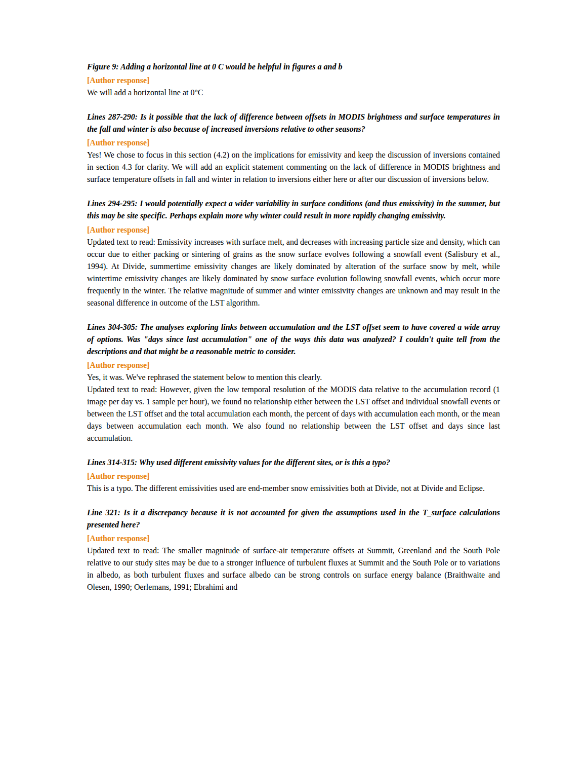Figure 9: Adding a horizontal line at 0 C would be helpful in figures a and b
[Author response]
We will add a horizontal line at 0°C
Lines 287-290: Is it possible that the lack of difference between offsets in MODIS brightness and surface temperatures in the fall and winter is also because of increased inversions relative to other seasons?
[Author response]
Yes! We chose to focus in this section (4.2) on the implications for emissivity and keep the discussion of inversions contained in section 4.3 for clarity. We will add an explicit statement commenting on the lack of difference in MODIS brightness and surface temperature offsets in fall and winter in relation to inversions either here or after our discussion of inversions below.
Lines 294-295: I would potentially expect a wider variability in surface conditions (and thus emissivity) in the summer, but this may be site specific. Perhaps explain more why winter could result in more rapidly changing emissivity.
[Author response]
Updated text to read: Emissivity increases with surface melt, and decreases with increasing particle size and density, which can occur due to either packing or sintering of grains as the snow surface evolves following a snowfall event (Salisbury et al., 1994). At Divide, summertime emissivity changes are likely dominated by alteration of the surface snow by melt, while wintertime emissivity changes are likely dominated by snow surface evolution following snowfall events, which occur more frequently in the winter. The relative magnitude of summer and winter emissivity changes are unknown and may result in the seasonal difference in outcome of the LST algorithm.
Lines 304-305: The analyses exploring links between accumulation and the LST offset seem to have covered a wide array of options. Was "days since last accumulation" one of the ways this data was analyzed? I couldn't quite tell from the descriptions and that might be a reasonable metric to consider.
[Author response]
Yes, it was. We've rephrased the statement below to mention this clearly.
Updated text to read: However, given the low temporal resolution of the MODIS data relative to the accumulation record (1 image per day vs. 1 sample per hour), we found no relationship either between the LST offset and individual snowfall events or between the LST offset and the total accumulation each month, the percent of days with accumulation each month, or the mean days between accumulation each month. We also found no relationship between the LST offset and days since last accumulation.
Lines 314-315: Why used different emissivity values for the different sites, or is this a typo?
[Author response]
This is a typo. The different emissivities used are end-member snow emissivities both at Divide, not at Divide and Eclipse.
Line 321: Is it a discrepancy because it is not accounted for given the assumptions used in the T_surface calculations presented here?
[Author response]
Updated text to read: The smaller magnitude of surface-air temperature offsets at Summit, Greenland and the South Pole relative to our study sites may be due to a stronger influence of turbulent fluxes at Summit and the South Pole or to variations in albedo, as both turbulent fluxes and surface albedo can be strong controls on surface energy balance (Braithwaite and Olesen, 1990; Oerlemans, 1991; Ebrahimi and